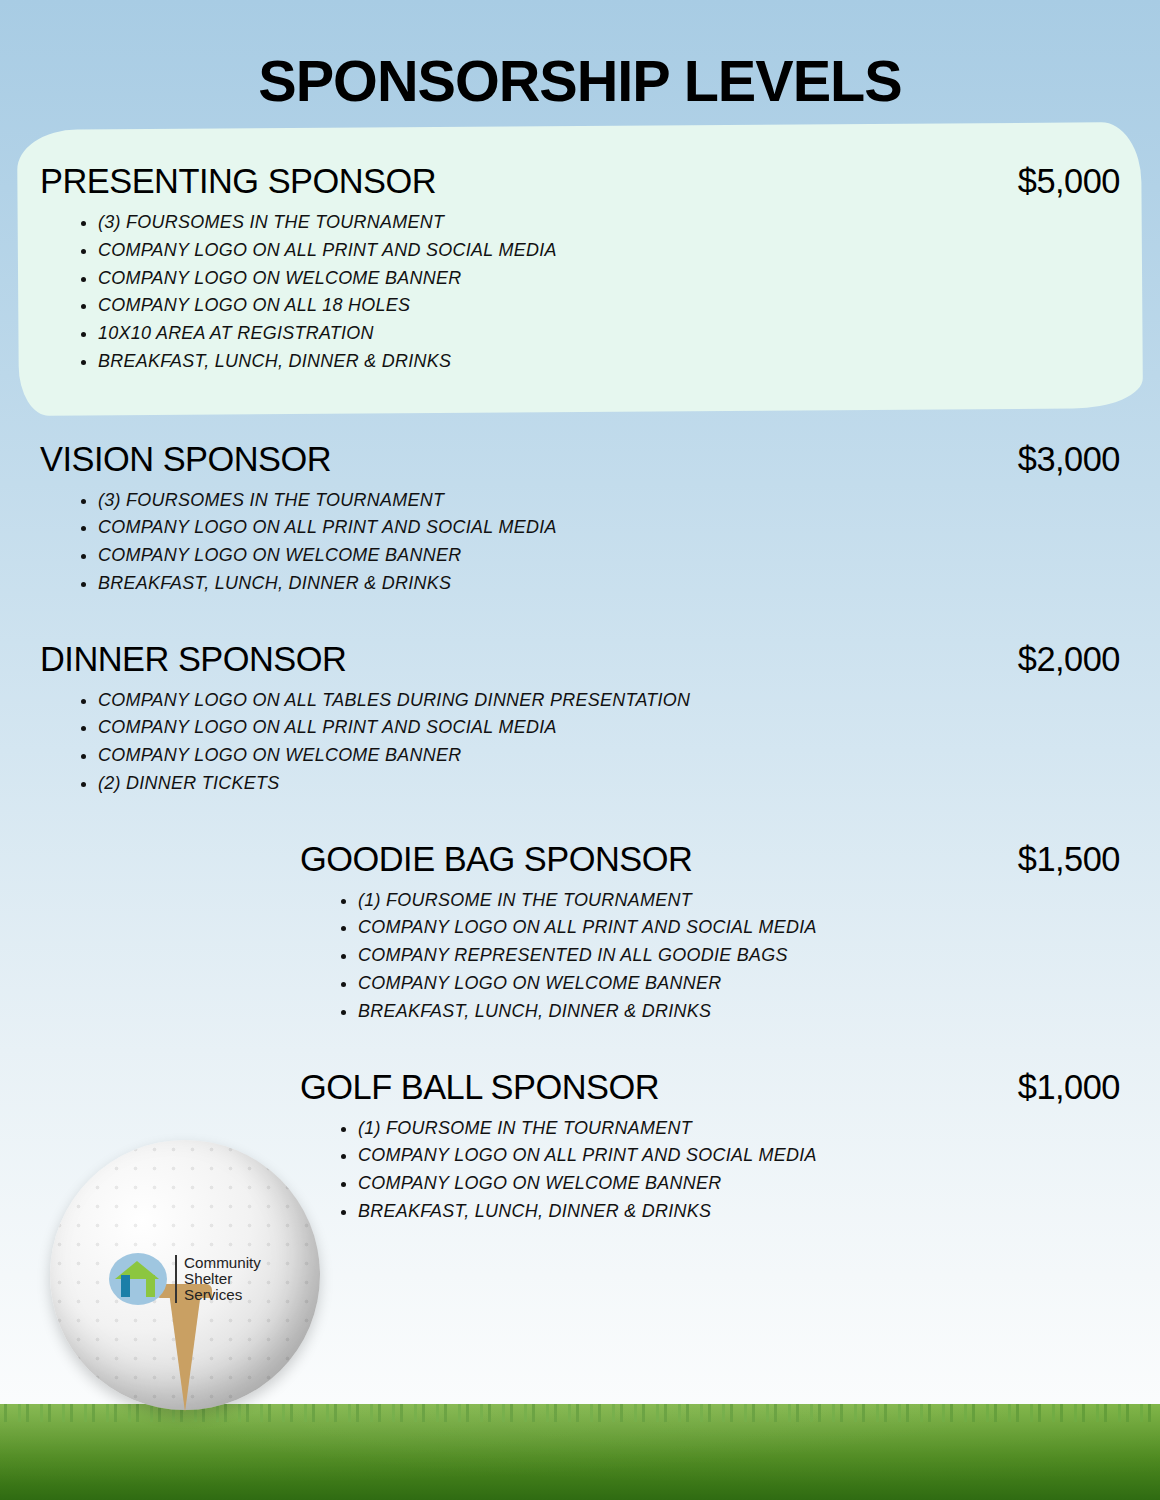Sponsorship Levels
Presenting Sponsor
$5,000
(3) Foursomes in the Tournament
Company Logo on All Print and Social Media
Company Logo on Welcome Banner
Company Logo on All 18 Holes
10x10 Area at Registration
Breakfast, Lunch, Dinner & Drinks
Vision Sponsor
$3,000
(3) Foursomes in the Tournament
Company Logo on All Print and Social Media
Company Logo on Welcome Banner
Breakfast, Lunch, Dinner & Drinks
Dinner Sponsor
$2,000
Company Logo on All Tables During Dinner Presentation
Company Logo on All Print and Social Media
Company Logo on Welcome Banner
(2) Dinner Tickets
Goodie Bag Sponsor
$1,500
(1) Foursome in the Tournament
Company Logo on All Print and Social Media
Company Represented in All Goodie Bags
Company Logo on Welcome Banner
Breakfast, Lunch, Dinner & Drinks
Golf Ball Sponsor
$1,000
(1) Foursome in the Tournament
Company Logo on All Print and Social Media
Company Logo on Welcome Banner
Breakfast, Lunch, Dinner & Drinks
Community Shelter Services